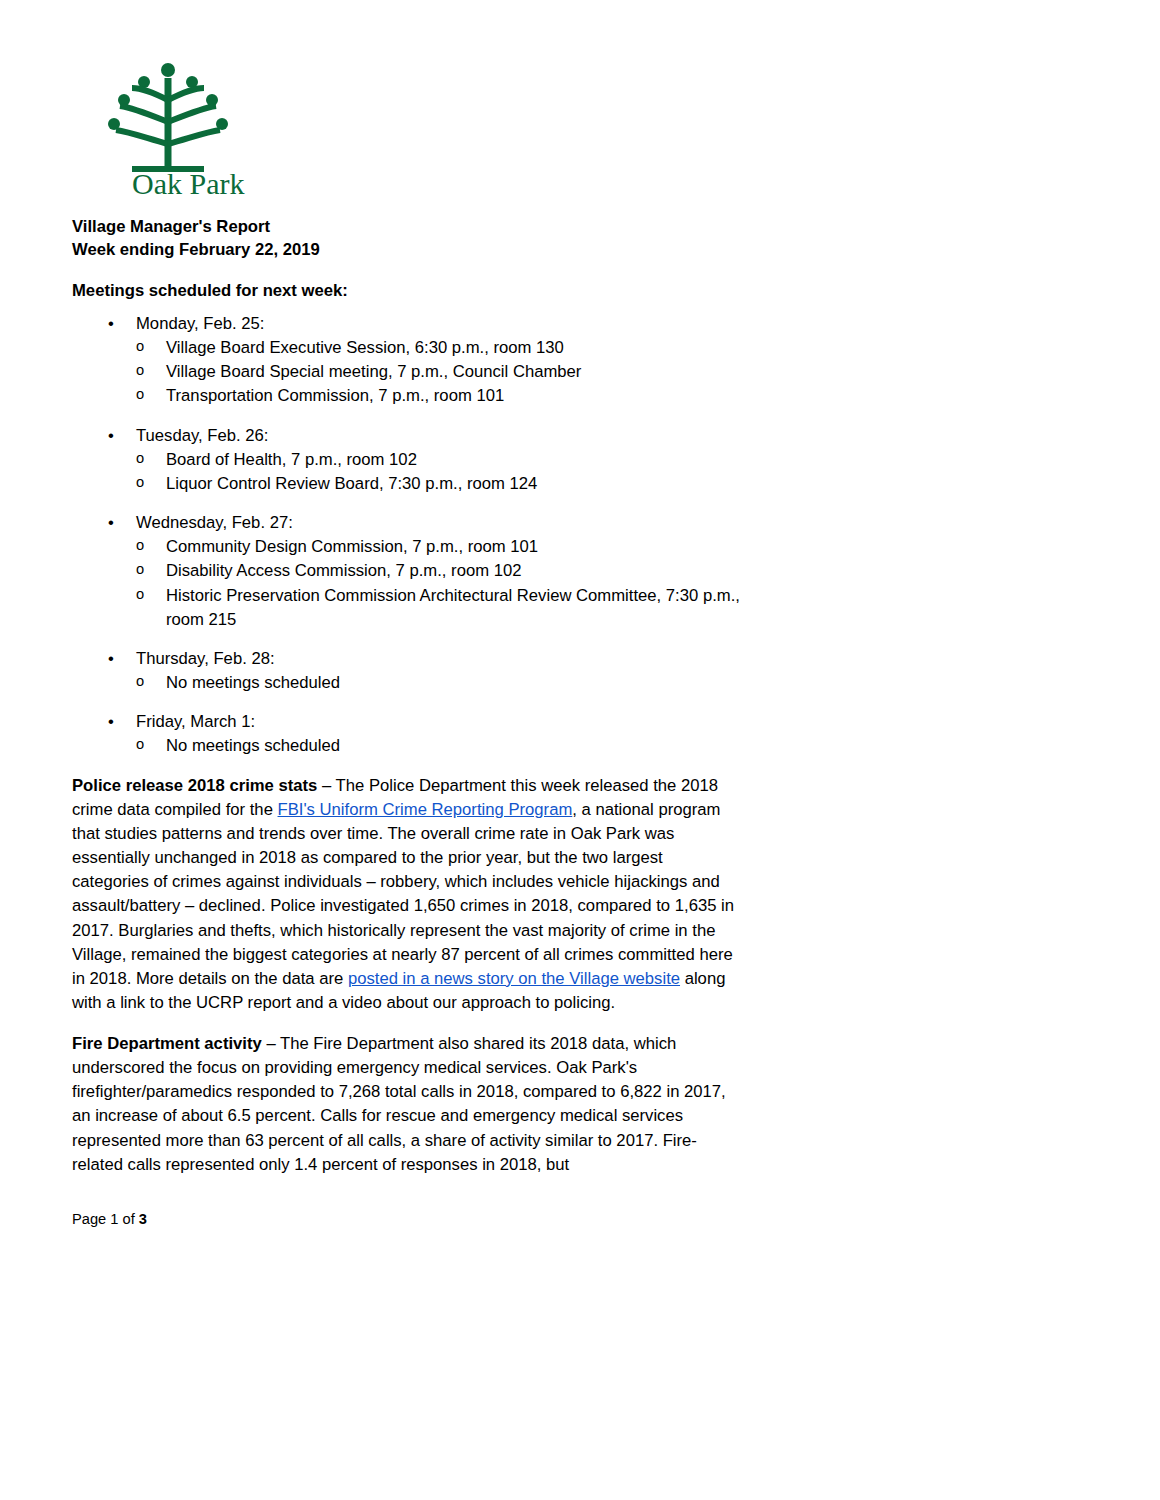Oak Park
Village Manager's Report
Week ending February 22, 2019
Meetings scheduled for next week:
Monday, Feb. 25:
Village Board Executive Session, 6:30 p.m., room 130
Village Board Special meeting, 7 p.m., Council Chamber
Transportation Commission, 7 p.m., room 101
Tuesday, Feb. 26:
Board of Health, 7 p.m., room 102
Liquor Control Review Board, 7:30 p.m., room 124
Wednesday, Feb. 27:
Community Design Commission, 7 p.m., room 101
Disability Access Commission, 7 p.m., room 102
Historic Preservation Commission Architectural Review Committee, 7:30 p.m., room 215
Thursday, Feb. 28:
No meetings scheduled
Friday, March 1:
No meetings scheduled
Police release 2018 crime stats – The Police Department this week released the 2018 crime data compiled for the FBI's Uniform Crime Reporting Program, a national program that studies patterns and trends over time. The overall crime rate in Oak Park was essentially unchanged in 2018 as compared to the prior year, but the two largest categories of crimes against individuals – robbery, which includes vehicle hijackings and assault/battery – declined. Police investigated 1,650 crimes in 2018, compared to 1,635 in 2017. Burglaries and thefts, which historically represent the vast majority of crime in the Village, remained the biggest categories at nearly 87 percent of all crimes committed here in 2018. More details on the data are posted in a news story on the Village website along with a link to the UCRP report and a video about our approach to policing.
Fire Department activity – The Fire Department also shared its 2018 data, which underscored the focus on providing emergency medical services. Oak Park's firefighter/paramedics responded to 7,268 total calls in 2018, compared to 6,822 in 2017, an increase of about 6.5 percent. Calls for rescue and emergency medical services represented more than 63 percent of all calls, a share of activity similar to 2017. Fire-related calls represented only 1.4 percent of responses in 2018, but
Page 1 of 3